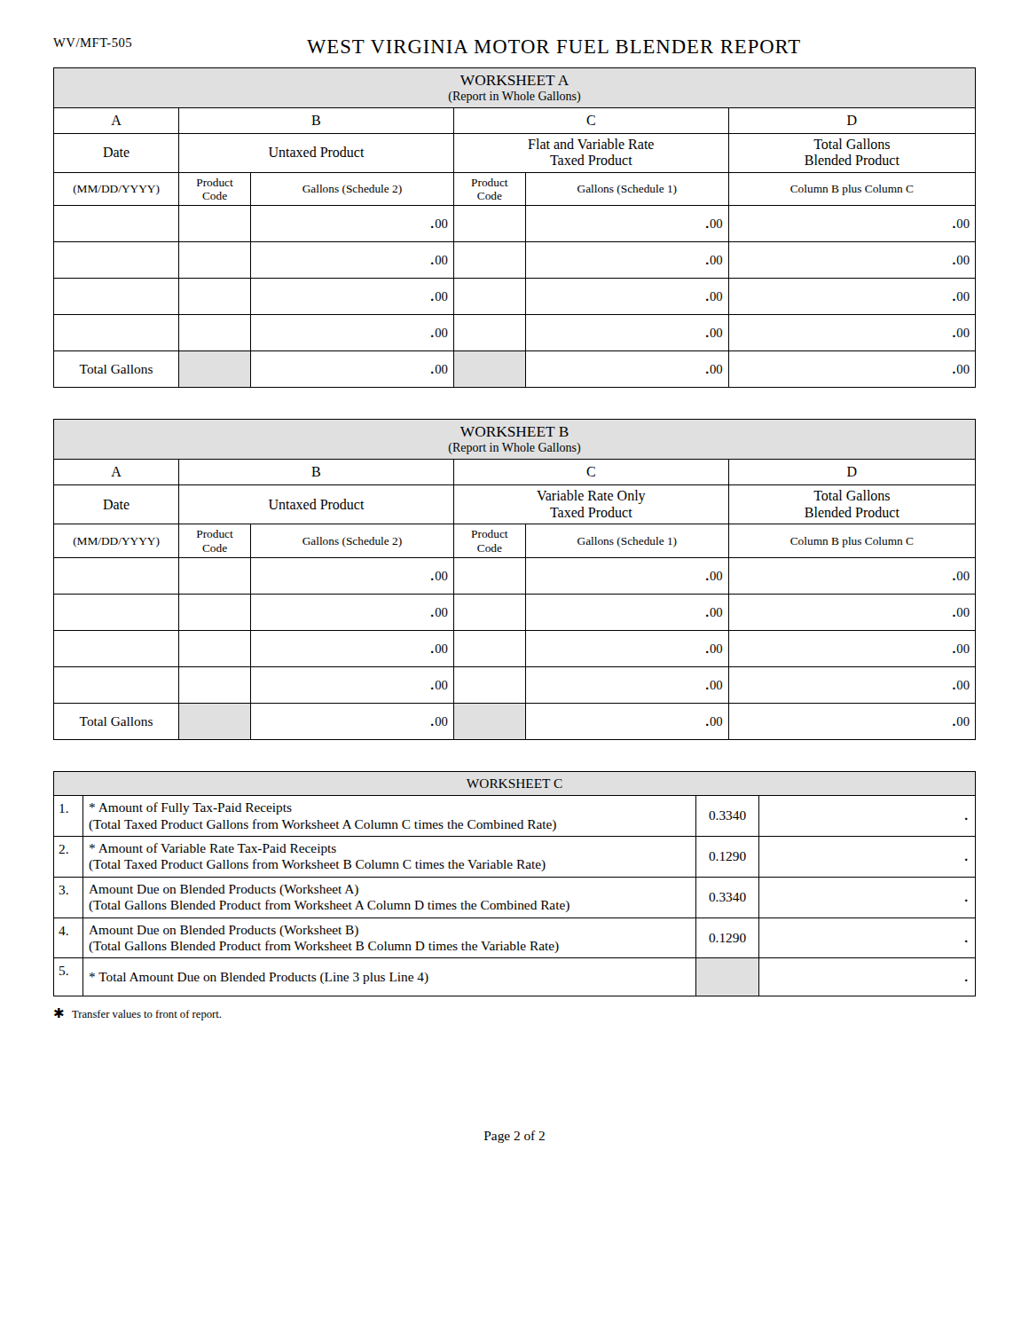WV/MFT-505
West Virginia Motor Fuel Blender Report
| WORKSHEET A (Report in Whole Gallons) |
| A | B | C | D |
| Date | Untaxed Product | Flat and Variable Rate Taxed Product | Total Gallons Blended Product |
| (MM/DD/YYYY) | Product Code | Gallons (Schedule 2) | Product Code | Gallons (Schedule 1) | Column B plus Column C |
| | | . 00 | | . 00 | . 00 |
| | | . 00 | | . 00 | . 00 |
| | | . 00 | | . 00 | . 00 |
| | | . 00 | | . 00 | . 00 |
| Total Gallons | | . 00 | | . 00 | . 00 |
| WORKSHEET B (Report in Whole Gallons) |
| A | B | C | D |
| Date | Untaxed Product | Variable Rate Only Taxed Product | Total Gallons Blended Product |
| (MM/DD/YYYY) | Product Code | Gallons (Schedule 2) | Product Code | Gallons (Schedule 1) | Column B plus Column C |
| | | . 00 | | . 00 | . 00 |
| | | . 00 | | . 00 | . 00 |
| | | . 00 | | . 00 | . 00 |
| | | . 00 | | . 00 | . 00 |
| Total Gallons | | . 00 | | . 00 | . 00 |
| WORKSHEET C |
| 1. | * Amount of Fully Tax-Paid Receipts (Total Taxed Product Gallons from Worksheet A Column C times the Combined Rate) | 0.3340 | . |
| 2. | * Amount of Variable Rate Tax-Paid Receipts (Total Taxed Product Gallons from Worksheet B Column C times the Variable Rate) | 0.1290 | . |
| 3. | Amount Due on Blended Products (Worksheet A) (Total Gallons Blended Product from Worksheet A Column D times the Combined Rate) | 0.3340 | . |
| 4. | Amount Due on Blended Products (Worksheet B) (Total Gallons Blended Product from Worksheet B Column D times the Variable Rate) | 0.1290 | . |
| 5. | * Total Amount Due on Blended Products (Line 3 plus Line 4) | | . |
✱Transfer values to front of report.
Page 2 of 2